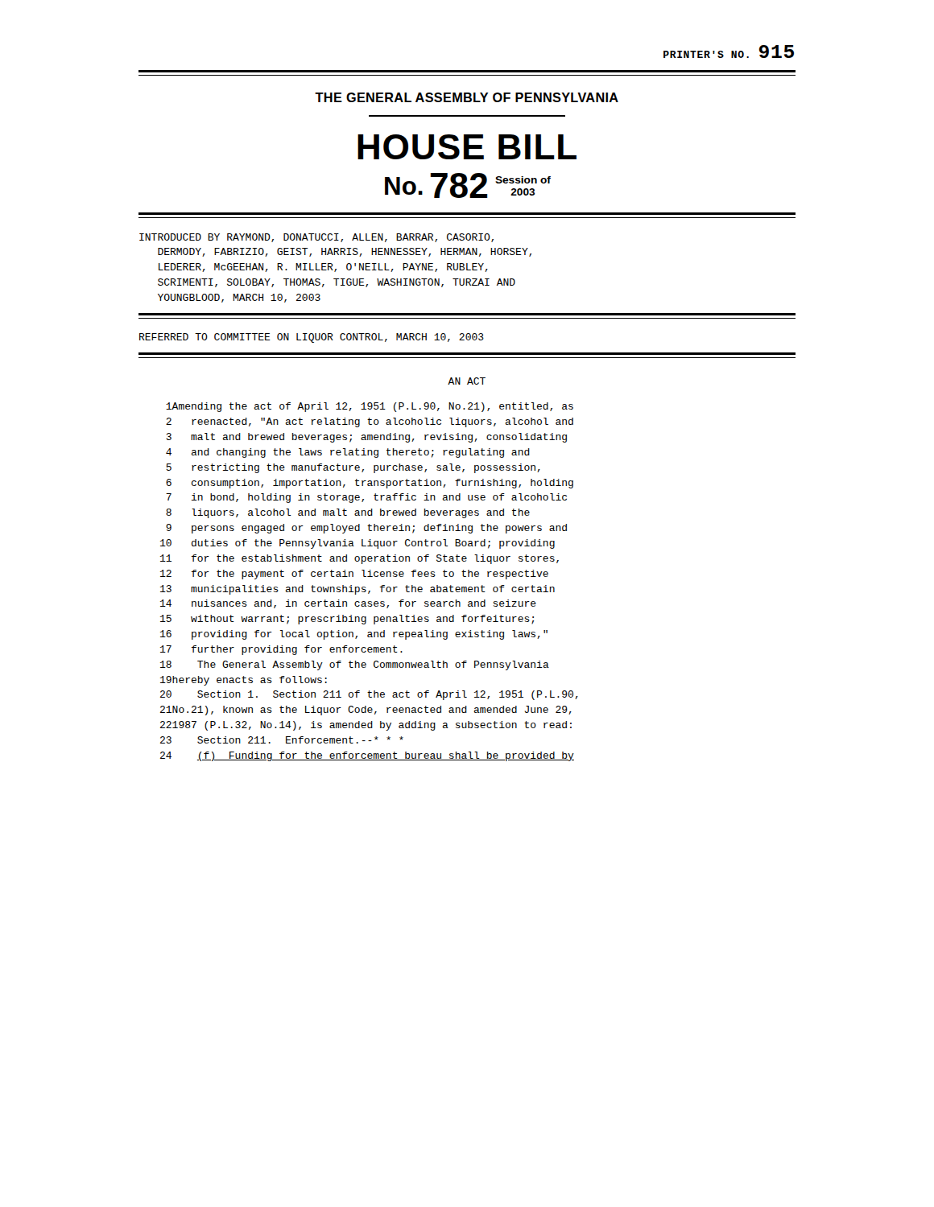PRINTER'S NO. 915
THE GENERAL ASSEMBLY OF PENNSYLVANIA
HOUSE BILL
No. 782 Session of
2003
INTRODUCED BY RAYMOND, DONATUCCI, ALLEN, BARRAR, CASORIO, DERMODY, FABRIZIO, GEIST, HARRIS, HENNESSEY, HERMAN, HORSEY, LEDERER, McGEEHAN, R. MILLER, O'NEILL, PAYNE, RUBLEY, SCRIMENTI, SOLOBAY, THOMAS, TIGUE, WASHINGTON, TURZAI AND YOUNGBLOOD, MARCH 10, 2003
REFERRED TO COMMITTEE ON LIQUOR CONTROL, MARCH 10, 2003
AN ACT
| 1 | Amending the act of April 12, 1951 (P.L.90, No.21), entitled, as |
| 2 | reenacted, "An act relating to alcoholic liquors, alcohol and |
| 3 | malt and brewed beverages; amending, revising, consolidating |
| 4 | and changing the laws relating thereto; regulating and |
| 5 | restricting the manufacture, purchase, sale, possession, |
| 6 | consumption, importation, transportation, furnishing, holding |
| 7 | in bond, holding in storage, traffic in and use of alcoholic |
| 8 | liquors, alcohol and malt and brewed beverages and the |
| 9 | persons engaged or employed therein; defining the powers and |
| 10 | duties of the Pennsylvania Liquor Control Board; providing |
| 11 | for the establishment and operation of State liquor stores, |
| 12 | for the payment of certain license fees to the respective |
| 13 | municipalities and townships, for the abatement of certain |
| 14 | nuisances and, in certain cases, for search and seizure |
| 15 | without warrant; prescribing penalties and forfeitures; |
| 16 | providing for local option, and repealing existing laws," |
| 17 | further providing for enforcement. |
| 18 | The General Assembly of the Commonwealth of Pennsylvania |
| 19 | hereby enacts as follows: |
| 20 | Section 1. Section 211 of the act of April 12, 1951 (P.L.90, |
| 21 | No.21), known as the Liquor Code, reenacted and amended June 29, |
| 22 | 1987 (P.L.32, No.14), is amended by adding a subsection to read: |
| 23 | Section 211. Enforcement.--* * * |
| 24 | (f) Funding for the enforcement bureau shall be provided by |